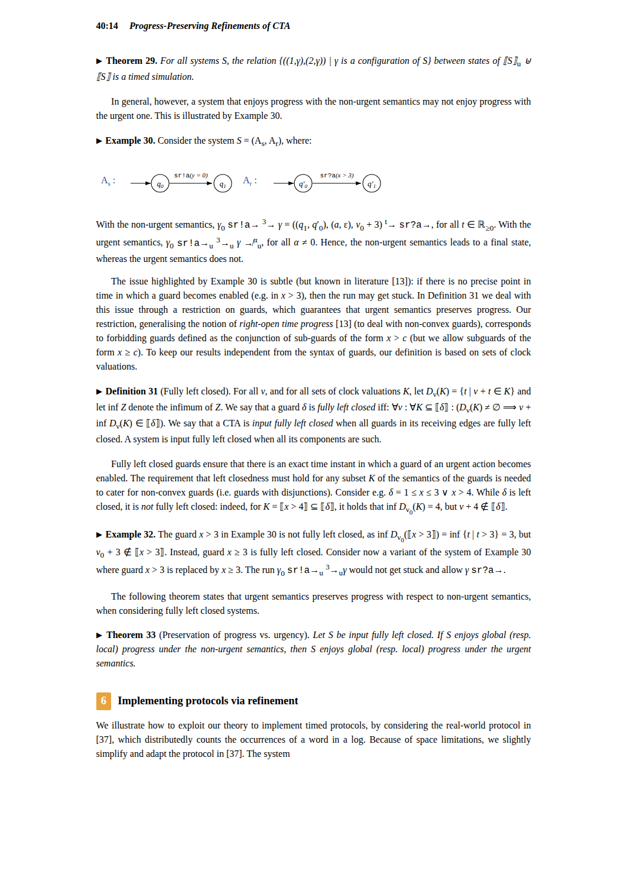40:14 Progress-Preserving Refinements of CTA
Theorem 29. For all systems S, the relation {((1,γ),(2,γ)) | γ is a configuration of S} between states of ⟦S⟧u ⊎ ⟦S⟧ is a timed simulation.
In general, however, a system that enjoys progress with the non-urgent semantics may not enjoy progress with the urgent one. This is illustrated by Example 30.
Example 30. Consider the system S = (As, Ar), where:
As : q0 sr!a(y = 0) q1 Ar : q′0 sr?a(x > 3) q′1
With the non-urgent semantics, γ0 sr!a→ 3→ γ = ((q1, q′0), (a, ε), ν0 + 3) t→ sr?a→, for all t ∈ ℝ≥0. With the urgent semantics, γ0 sr!a→u 3→u γ ↛αu, for all α ≠ 0. Hence, the non-urgent semantics leads to a final state, whereas the urgent semantics does not.
The issue highlighted by Example 30 is subtle (but known in literature [13]): if there is no precise point in time in which a guard becomes enabled (e.g. in x > 3), then the run may get stuck. In Definition 31 we deal with this issue through a restriction on guards, which guarantees that urgent semantics preserves progress. Our restriction, generalising the notion of right-open time progress [13] (to deal with non-convex guards), corresponds to forbidding guards defined as the conjunction of sub-guards of the form x > c (but we allow subguards of the form x ≥ c). To keep our results independent from the syntax of guards, our definition is based on sets of clock valuations.
Definition 31 (Fully left closed). For all ν, and for all sets of clock valuations K, let Dν(K) = {t | ν + t ∈ K} and let inf Z denote the infimum of Z. We say that a guard δ is fully left closed iff: ∀ν : ∀K ⊆ ⟦δ⟧ : (Dν(K) ≠ ∅ ⟹ ν + inf Dν(K) ∈ ⟦δ⟧). We say that a CTA is input fully left closed when all guards in its receiving edges are fully left closed. A system is input fully left closed when all its components are such.
Fully left closed guards ensure that there is an exact time instant in which a guard of an urgent action becomes enabled. The requirement that left closedness must hold for any subset K of the semantics of the guards is needed to cater for non-convex guards (i.e. guards with disjunctions). Consider e.g. δ = 1 ≤ x ≤ 3 ∨ x > 4. While δ is left closed, it is not fully left closed: indeed, for K = ⟦x > 4⟧ ⊆ ⟦δ⟧, it holds that inf Dν0(K) = 4, but ν + 4 ∉ ⟦δ⟧.
Example 32. The guard x > 3 in Example 30 is not fully left closed, as inf Dν0(⟦x > 3⟧) = inf {t | t > 3} = 3, but ν0 + 3 ∉ ⟦x > 3⟧. Instead, guard x ≥ 3 is fully left closed. Consider now a variant of the system of Example 30 where guard x > 3 is replaced by x ≥ 3. The run γ0 sr!a→u 3→u γ would not get stuck and allow γ sr?a→.
The following theorem states that urgent semantics preserves progress with respect to non-urgent semantics, when considering fully left closed systems.
Theorem 33 (Preservation of progress vs. urgency). Let S be input fully left closed. If S enjoys global (resp. local) progress under the non-urgent semantics, then S enjoys global (resp. local) progress under the urgent semantics.
6 Implementing protocols via refinement
We illustrate how to exploit our theory to implement timed protocols, by considering the real-world protocol in [37], which distributedly counts the occurrences of a word in a log. Because of space limitations, we slightly simplify and adapt the protocol in [37]. The system